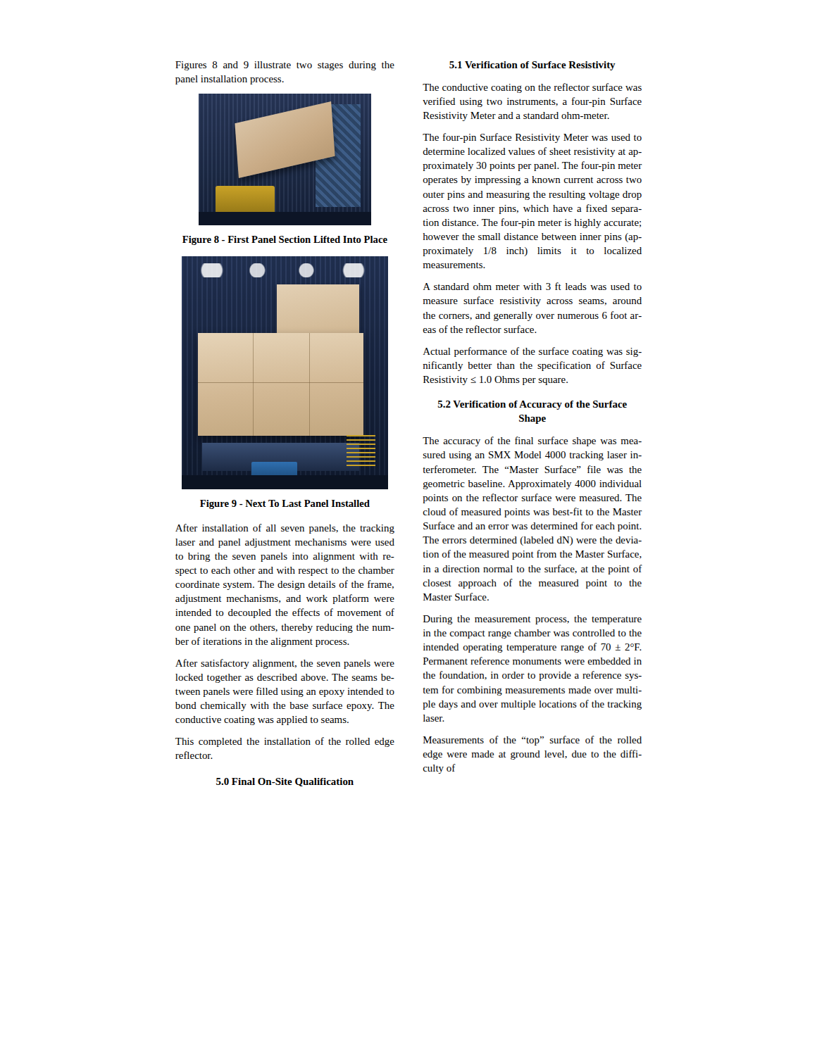Figures 8 and 9 illustrate two stages during the panel installation process.
Figure 8 - First Panel Section Lifted Into Place
Figure 9 - Next To Last Panel Installed
After installation of all seven panels, the tracking laser and panel adjustment mechanisms were used to bring the seven panels into alignment with respect to each other and with respect to the chamber coordinate system. The design details of the frame, adjustment mechanisms, and work platform were intended to decoupled the effects of movement of one panel on the others, thereby reducing the number of iterations in the alignment process.
After satisfactory alignment, the seven panels were locked together as described above. The seams between panels were filled using an epoxy intended to bond chemically with the base surface epoxy. The conductive coating was applied to seams.
This completed the installation of the rolled edge reflector.
5.0 Final On-Site Qualification
5.1 Verification of Surface Resistivity
The conductive coating on the reflector surface was verified using two instruments, a four-pin Surface Resistivity Meter and a standard ohm-meter.
The four-pin Surface Resistivity Meter was used to determine localized values of sheet resistivity at approximately 30 points per panel. The four-pin meter operates by impressing a known current across two outer pins and measuring the resulting voltage drop across two inner pins, which have a fixed separation distance. The four-pin meter is highly accurate; however the small distance between inner pins (approximately 1/8 inch) limits it to localized measurements.
A standard ohm meter with 3 ft leads was used to measure surface resistivity across seams, around the corners, and generally over numerous 6 foot areas of the reflector surface.
Actual performance of the surface coating was significantly better than the specification of Surface Resistivity ≤ 1.0 Ohms per square.
5.2 Verification of Accuracy of the Surface Shape
The accuracy of the final surface shape was measured using an SMX Model 4000 tracking laser interferometer. The “Master Surface” file was the geometric baseline. Approximately 4000 individual points on the reflector surface were measured. The cloud of measured points was best-fit to the Master Surface and an error was determined for each point. The errors determined (labeled dN) were the deviation of the measured point from the Master Surface, in a direction normal to the surface, at the point of closest approach of the measured point to the Master Surface.
During the measurement process, the temperature in the compact range chamber was controlled to the intended operating temperature range of 70 ± 2°F. Permanent reference monuments were embedded in the foundation, in order to provide a reference system for combining measurements made over multiple days and over multiple locations of the tracking laser.
Measurements of the “top” surface of the rolled edge were made at ground level, due to the difficulty of